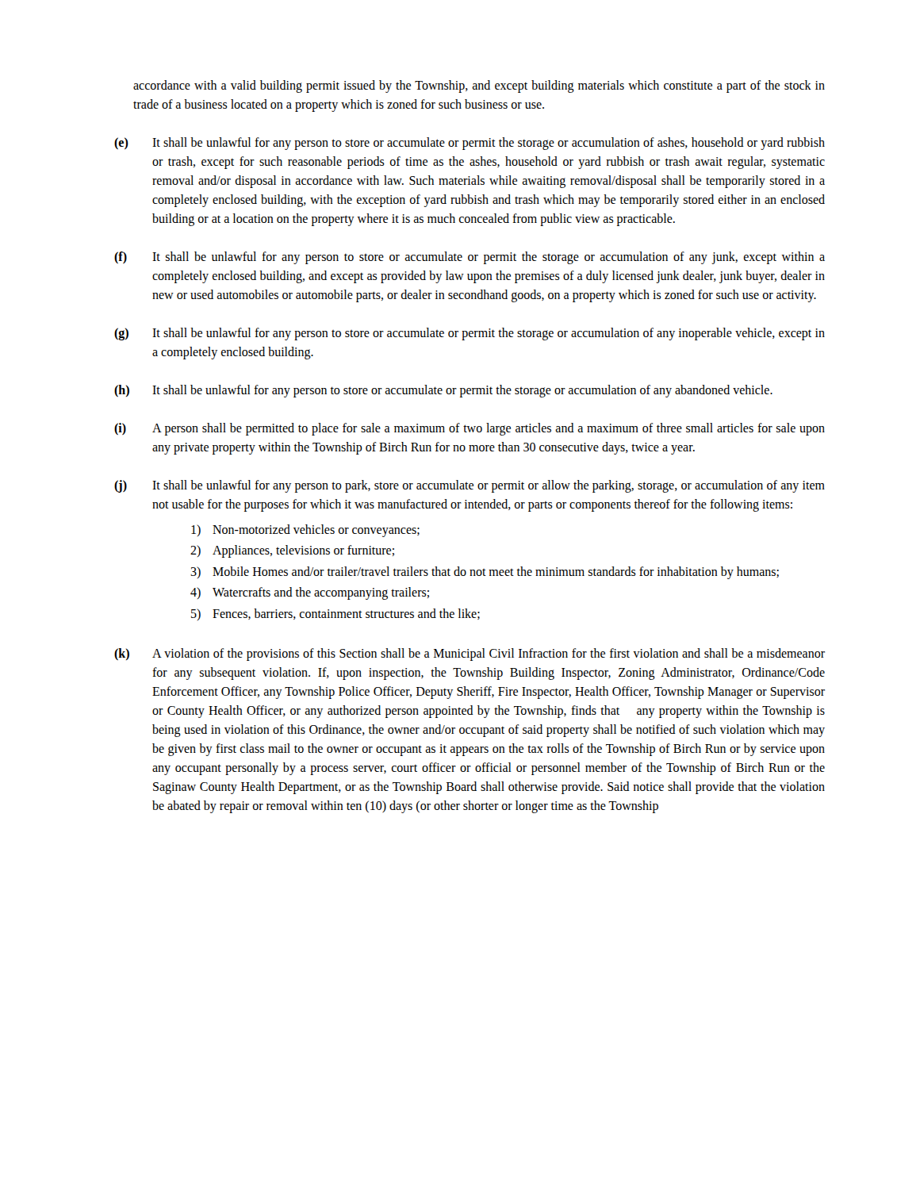accordance with a valid building permit issued by the Township, and except building materials which constitute a part of the stock in trade of a business located on a property which is zoned for such business or use.
(e)
It shall be unlawful for any person to store or accumulate or permit the storage or accumulation of ashes, household or yard rubbish or trash, except for such reasonable periods of time as the ashes, household or yard rubbish or trash await regular, systematic removal and/or disposal in accordance with law. Such materials while awaiting removal/disposal shall be temporarily stored in a completely enclosed building, with the exception of yard rubbish and trash which may be temporarily stored either in an enclosed building or at a location on the property where it is as much concealed from public view as practicable.
(f)
It shall be unlawful for any person to store or accumulate or permit the storage or accumulation of any junk, except within a completely enclosed building, and except as provided by law upon the premises of a duly licensed junk dealer, junk buyer, dealer in new or used automobiles or automobile parts, or dealer in secondhand goods, on a property which is zoned for such use or activity.
(g)
It shall be unlawful for any person to store or accumulate or permit the storage or accumulation of any inoperable vehicle, except in a completely enclosed building.
(h)
It shall be unlawful for any person to store or accumulate or permit the storage or accumulation of any abandoned vehicle.
(i)
A person shall be permitted to place for sale a maximum of two large articles and a maximum of three small articles for sale upon any private property within the Township of Birch Run for no more than 30 consecutive days, twice a year.
(j)
It shall be unlawful for any person to park, store or accumulate or permit or allow the parking, storage, or accumulation of any item not usable for the purposes for which it was manufactured or intended, or parts or components thereof for the following items:
Non-motorized vehicles or conveyances;
Appliances, televisions or furniture;
Mobile Homes and/or trailer/travel trailers that do not meet the minimum standards for inhabitation by humans;
Watercrafts and the accompanying trailers;
Fences, barriers, containment structures and the like;
(k)
A violation of the provisions of this Section shall be a Municipal Civil Infraction for the first violation and shall be a misdemeanor for any subsequent violation. If, upon inspection, the Township Building Inspector, Zoning Administrator, Ordinance/Code Enforcement Officer, any Township Police Officer, Deputy Sheriff, Fire Inspector, Health Officer, Township Manager or Supervisor or County Health Officer, or any authorized person appointed by the Township, finds that any property within the Township is being used in violation of this Ordinance, the owner and/or occupant of said property shall be notified of such violation which may be given by first class mail to the owner or occupant as it appears on the tax rolls of the Township of Birch Run or by service upon any occupant personally by a process server, court officer or official or personnel member of the Township of Birch Run or the Saginaw County Health Department, or as the Township Board shall otherwise provide. Said notice shall provide that the violation be abated by repair or removal within ten (10) days (or other shorter or longer time as the Township